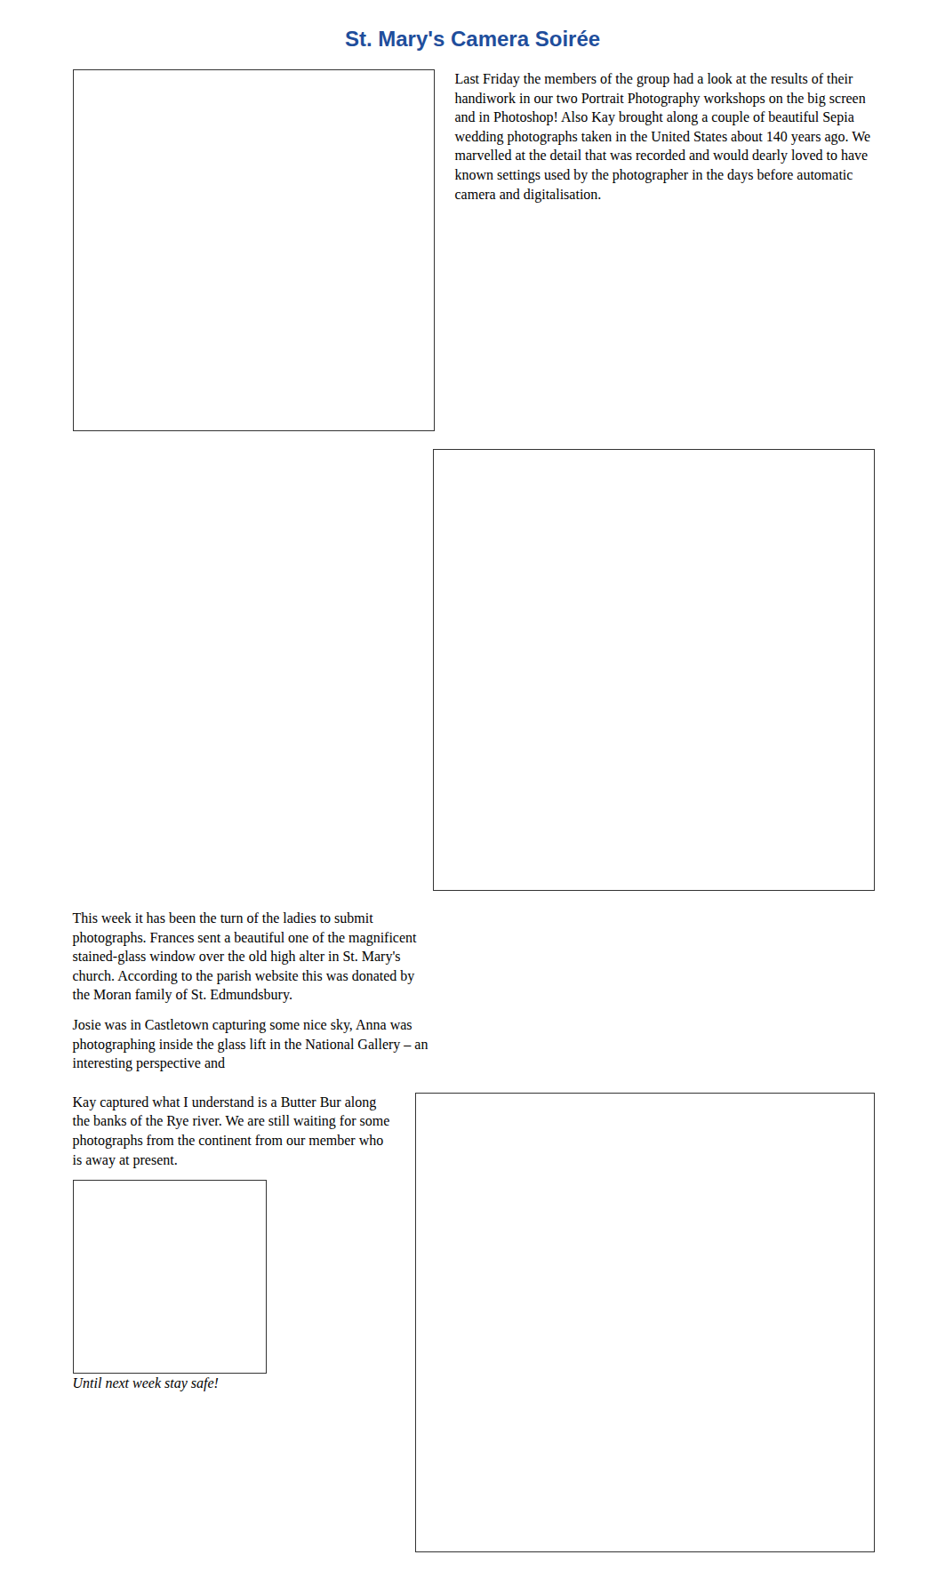St. Mary's Camera Soirée
Last Friday the members of the group had a look at the results of their handiwork in our two Portrait Photography workshops on the big screen and in Photoshop! Also Kay brought along a couple of beautiful Sepia wedding photographs taken in the United States about 140 years ago. We marvelled at the detail that was recorded and would dearly loved to have known settings used by the photographer in the days before automatic camera and digitalisation.
This week it has been the turn of the ladies to submit photographs. Frances sent a beautiful one of the magnificent stained-glass window over the old high alter in St. Mary's church. According to the parish website this was donated by the Moran family of St. Edmundsbury.
Josie was in Castletown capturing some nice sky, Anna was photographing inside the glass lift in the National Gallery – an interesting perspective and
Kay captured what I understand is a Butter Bur along the banks of the Rye river. We are still waiting for some photographs from the continent from our member who is away at present.
Until next week stay safe!